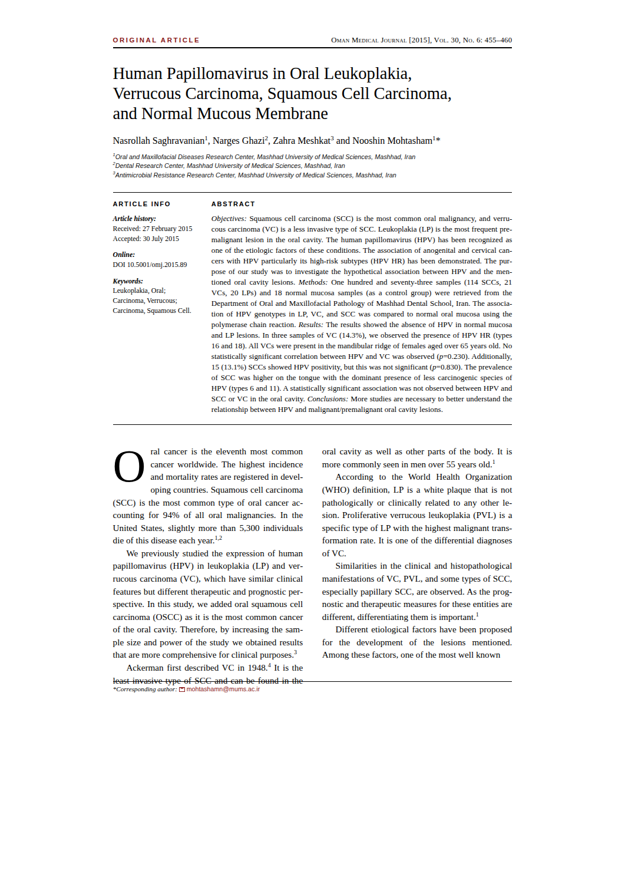Original Article
Oman Medical Journal [2015], Vol. 30, No. 6: 455–460
Human Papillomavirus in Oral Leukoplakia,
Verrucous Carcinoma, Squamous Cell Carcinoma,
and Normal Mucous Membrane
Nasrollah Saghravanian1, Narges Ghazi2, Zahra Meshkat3 and Nooshin Mohtasham1*
1Oral and Maxillofacial Diseases Research Center, Mashhad University of Medical Sciences, Mashhad, Iran
2Dental Research Center, Mashhad University of Medical Sciences, Mashhad, Iran
3Antimicrobial Resistance Research Center, Mashhad University of Medical Sciences, Mashhad, Iran
Article Info
Article history:
Received: 27 February 2015
Accepted: 30 July 2015
Online:
DOI 10.5001/omj.2015.89
Keywords:
Leukoplakia, Oral;
Carcinoma, Verrucous;
Carcinoma, Squamous Cell.
Abstract
Objectives: Squamous cell carcinoma (SCC) is the most common oral malignancy, and verrucous carcinoma (VC) is a less invasive type of SCC. Leukoplakia (LP) is the most frequent premalignant lesion in the oral cavity. The human papillomavirus (HPV) has been recognized as one of the etiologic factors of these conditions. The association of anogenital and cervical cancers with HPV particularly its high-risk subtypes (HPV HR) has been demonstrated. The purpose of our study was to investigate the hypothetical association between HPV and the mentioned oral cavity lesions. Methods: One hundred and seventy-three samples (114 SCCs, 21 VCs, 20 LPs) and 18 normal mucosa samples (as a control group) were retrieved from the Department of Oral and Maxillofacial Pathology of Mashhad Dental School, Iran. The association of HPV genotypes in LP, VC, and SCC was compared to normal oral mucosa using the polymerase chain reaction. Results: The results showed the absence of HPV in normal mucosa and LP lesions. In three samples of VC (14.3%), we observed the presence of HPV HR (types 16 and 18). All VCs were present in the mandibular ridge of females aged over 65 years old. No statistically significant correlation between HPV and VC was observed (p=0.230). Additionally, 15 (13.1%) SCCs showed HPV positivity, but this was not significant (p=0.830). The prevalence of SCC was higher on the tongue with the dominant presence of less carcinogenic species of HPV (types 6 and 11). A statistically significant association was not observed between HPV and SCC or VC in the oral cavity. Conclusions: More studies are necessary to better understand the relationship between HPV and malignant/premalignant oral cavity lesions.
Oral cancer is the eleventh most common cancer worldwide. The highest incidence and mortality rates are registered in developing countries. Squamous cell carcinoma (SCC) is the most common type of oral cancer accounting for 94% of all oral malignancies. In the United States, slightly more than 5,300 individuals die of this disease each year.1,2
We previously studied the expression of human papillomavirus (HPV) in leukoplakia (LP) and verrucous carcinoma (VC), which have similar clinical features but different therapeutic and prognostic perspective. In this study, we added oral squamous cell carcinoma (OSCC) as it is the most common cancer of the oral cavity. Therefore, by increasing the sample size and power of the study we obtained results that are more comprehensive for clinical purposes.3
Ackerman first described VC in 1948.4 It is the least invasive type of SCC and can be found in the oral cavity as well as other parts of the body. It is more commonly seen in men over 55 years old.1
According to the World Health Organization (WHO) definition, LP is a white plaque that is not pathologically or clinically related to any other lesion. Proliferative verrucous leukoplakia (PVL) is a specific type of LP with the highest malignant transformation rate. It is one of the differential diagnoses of VC.
Similarities in the clinical and histopathological manifestations of VC, PVL, and some types of SCC, especially papillary SCC, are observed. As the prognostic and therapeutic measures for these entities are different, differentiating them is important.1
Different etiological factors have been proposed for the development of the lesions mentioned. Among these factors, one of the most well known
*Corresponding author: mohtashamn@mums.ac.ir